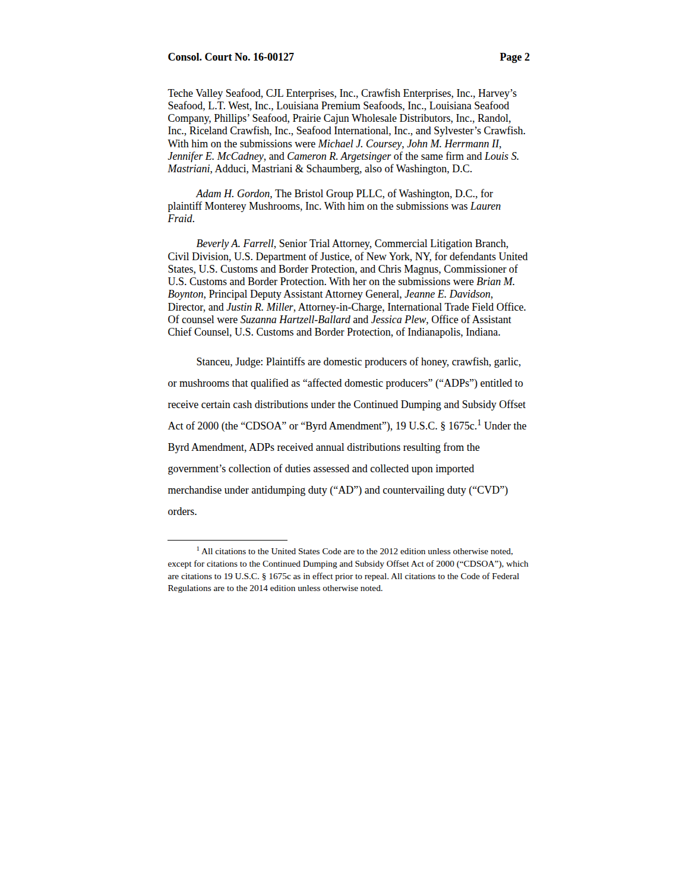Consol. Court No. 16-00127 Page 2
Teche Valley Seafood, CJL Enterprises, Inc., Crawfish Enterprises, Inc., Harvey’s Seafood, L.T. West, Inc., Louisiana Premium Seafoods, Inc., Louisiana Seafood Company, Phillips’ Seafood, Prairie Cajun Wholesale Distributors, Inc., Randol, Inc., Riceland Crawfish, Inc., Seafood International, Inc., and Sylvester’s Crawfish. With him on the submissions were Michael J. Coursey, John M. Herrmann II, Jennifer E. McCadney, and Cameron R. Argetsinger of the same firm and Louis S. Mastriani, Adduci, Mastriani & Schaumberg, also of Washington, D.C.
Adam H. Gordon, The Bristol Group PLLC, of Washington, D.C., for plaintiff Monterey Mushrooms, Inc. With him on the submissions was Lauren Fraid.
Beverly A. Farrell, Senior Trial Attorney, Commercial Litigation Branch, Civil Division, U.S. Department of Justice, of New York, NY, for defendants United States, U.S. Customs and Border Protection, and Chris Magnus, Commissioner of U.S. Customs and Border Protection. With her on the submissions were Brian M. Boynton, Principal Deputy Assistant Attorney General, Jeanne E. Davidson, Director, and Justin R. Miller, Attorney-in-Charge, International Trade Field Office. Of counsel were Suzanna Hartzell-Ballard and Jessica Plew, Office of Assistant Chief Counsel, U.S. Customs and Border Protection, of Indianapolis, Indiana.
Stanceu, Judge: Plaintiffs are domestic producers of honey, crawfish, garlic, or mushrooms that qualified as “affected domestic producers” (“ADPs”) entitled to receive certain cash distributions under the Continued Dumping and Subsidy Offset Act of 2000 (the “CDSOA” or “Byrd Amendment”), 19 U.S.C. § 1675c.1 Under the Byrd Amendment, ADPs received annual distributions resulting from the government’s collection of duties assessed and collected upon imported merchandise under antidumping duty (“AD”) and countervailing duty (“CVD”) orders.
1 All citations to the United States Code are to the 2012 edition unless otherwise noted, except for citations to the Continued Dumping and Subsidy Offset Act of 2000 (“CDSOA”), which are citations to 19 U.S.C. § 1675c as in effect prior to repeal. All citations to the Code of Federal Regulations are to the 2014 edition unless otherwise noted.